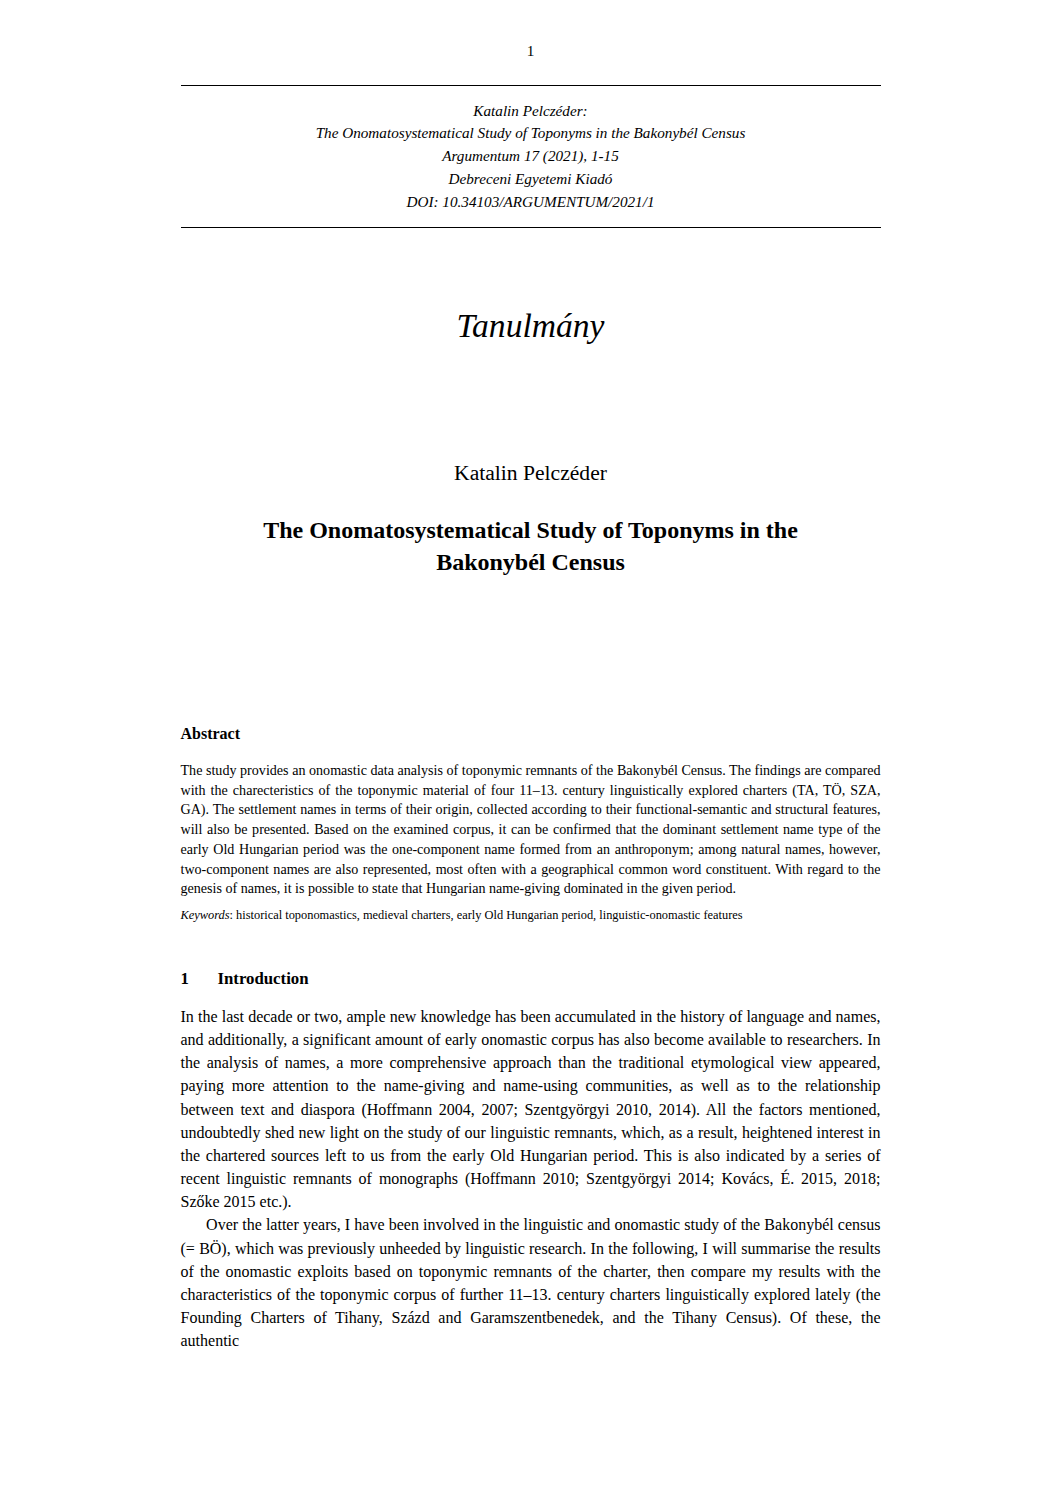1
Katalin Pelczéder:
The Onomatosystematical Study of Toponyms in the Bakonybél Census
Argumentum 17 (2021), 1-15
Debreceni Egyetemi Kiadó
DOI: 10.34103/ARGUMENTUM/2021/1
Tanulmány
Katalin Pelczéder
The Onomatosystematical Study of Toponyms in the
Bakonybél Census
Abstract
The study provides an onomastic data analysis of toponymic remnants of the Bakonybél Census. The findings are compared with the charecteristics of the toponymic material of four 11–13. century linguistically explored charters (TA, TÖ, SZA, GA). The settlement names in terms of their origin, collected according to their functional-semantic and structural features, will also be presented. Based on the examined corpus, it can be confirmed that the dominant settlement name type of the early Old Hungarian period was the one-component name formed from an anthroponym; among natural names, however, two-component names are also represented, most often with a geographical common word constituent. With regard to the genesis of names, it is possible to state that Hungarian name-giving dominated in the given period.
Keywords: historical toponomastics, medieval charters, early Old Hungarian period, linguistic-onomastic features
1 Introduction
In the last decade or two, ample new knowledge has been accumulated in the history of language and names, and additionally, a significant amount of early onomastic corpus has also become available to researchers. In the analysis of names, a more comprehensive approach than the traditional etymological view appeared, paying more attention to the name-giving and name-using communities, as well as to the relationship between text and diaspora (Hoffmann 2004, 2007; Szentgyörgyi 2010, 2014). All the factors mentioned, undoubtedly shed new light on the study of our linguistic remnants, which, as a result, heightened interest in the chartered sources left to us from the early Old Hungarian period. This is also indicated by a series of recent linguistic remnants of monographs (Hoffmann 2010; Szentgyörgyi 2014; Kovács, É. 2015, 2018; Szőke 2015 etc.).
Over the latter years, I have been involved in the linguistic and onomastic study of the Bakonybél census (= BÖ), which was previously unheeded by linguistic research. In the following, I will summarise the results of the onomastic exploits based on toponymic remnants of the charter, then compare my results with the characteristics of the toponymic corpus of further 11–13. century charters linguistically explored lately (the Founding Charters of Tihany, Százd and Garamszentbenedek, and the Tihany Census). Of these, the authentic